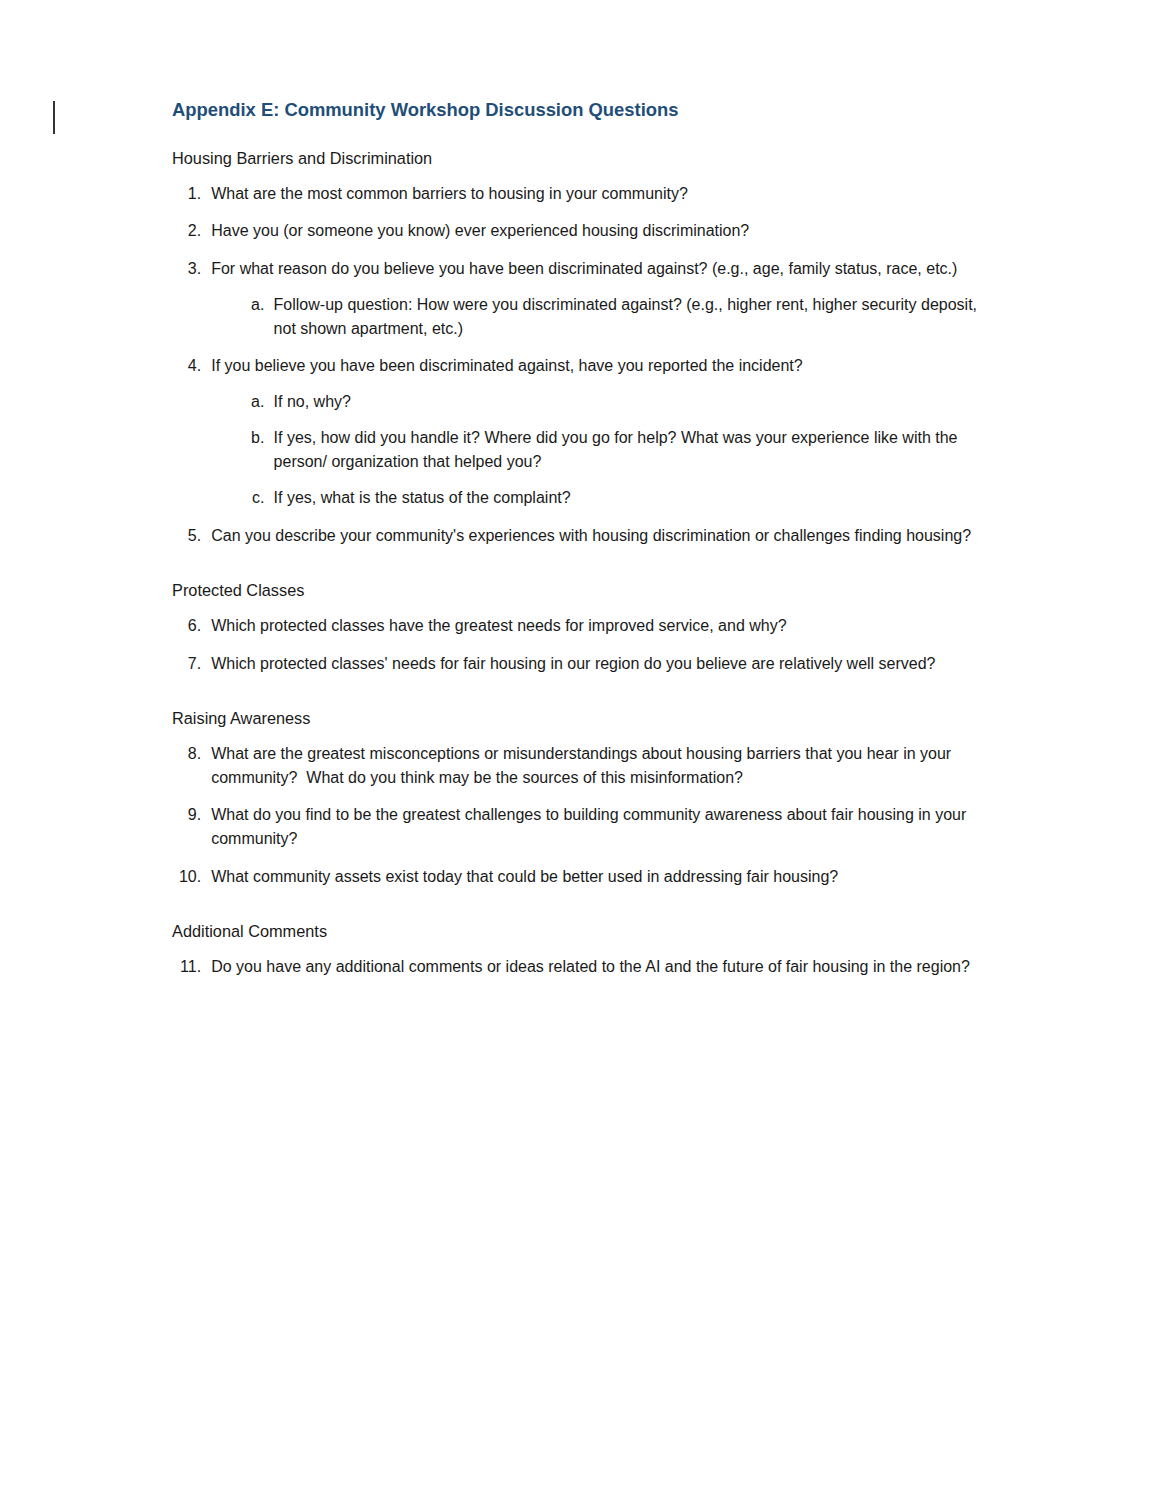Appendix E: Community Workshop Discussion Questions
Housing Barriers and Discrimination
What are the most common barriers to housing in your community?
Have you (or someone you know) ever experienced housing discrimination?
For what reason do you believe you have been discriminated against? (e.g., age, family status, race, etc.)
Follow-up question: How were you discriminated against? (e.g., higher rent, higher security deposit, not shown apartment, etc.)
If you believe you have been discriminated against, have you reported the incident?
If no, why?
If yes, how did you handle it? Where did you go for help? What was your experience like with the person/ organization that helped you?
If yes, what is the status of the complaint?
Can you describe your community's experiences with housing discrimination or challenges finding housing?
Protected Classes
Which protected classes have the greatest needs for improved service, and why?
Which protected classes' needs for fair housing in our region do you believe are relatively well served?
Raising Awareness
What are the greatest misconceptions or misunderstandings about housing barriers that you hear in your community? What do you think may be the sources of this misinformation?
What do you find to be the greatest challenges to building community awareness about fair housing in your community?
What community assets exist today that could be better used in addressing fair housing?
Additional Comments
Do you have any additional comments or ideas related to the AI and the future of fair housing in the region?